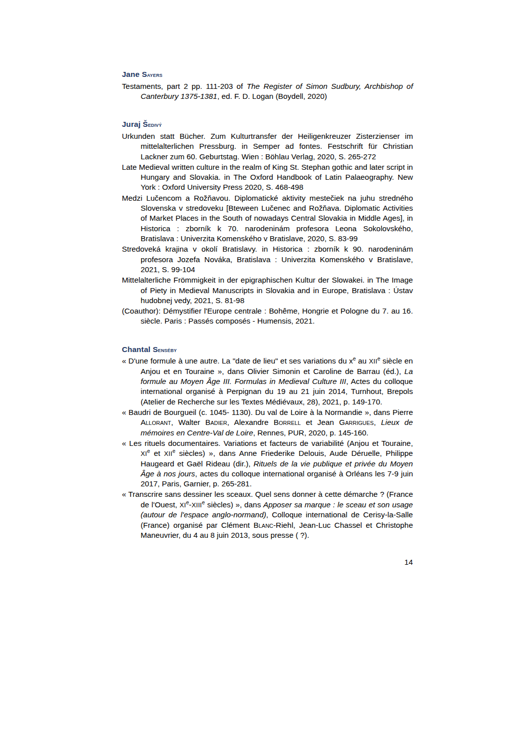Jane Sayers
Testaments, part 2 pp. 111-203 of The Register of Simon Sudbury, Archbishop of Canterbury 1375-1381, ed. F. D. Logan (Boydell, 2020)
Juraj Šedivý
Urkunden statt Bücher. Zum Kulturtransfer der Heiligenkreuzer Zisterzienser im mittelalterlichen Pressburg. in Semper ad fontes. Festschrift für Christian Lackner zum 60. Geburtstag. Wien : Böhlau Verlag, 2020, S. 265-272
Late Medieval written culture in the realm of King St. Stephan gothic and later script in Hungary and Slovakia. in The Oxford Handbook of Latin Palaeography. New York : Oxford University Press 2020, S. 468-498
Medzi Lučencom a Rožňavou. Diplomatické aktivity mestečiek na juhu stredného Slovenska v stredoveku [Bteween Lučenec and Rožňava. Diplomatic Activities of Market Places in the South of nowadays Central Slovakia in Middle Ages], in Historica : zborník k 70. narodeninám profesora Leona Sokolovského, Bratislava : Univerzita Komenského v Bratislave, 2020, S. 83-99
Stredoveká krajina v okolí Bratislavy. in Historica : zborník k 90. narodeninám profesora Jozefa Nováka, Bratislava : Univerzita Komenského v Bratislave, 2021, S. 99-104
Mittelalterliche Frömmigkeit in der epigraphischen Kultur der Slowakei. in The Image of Piety in Medieval Manuscripts in Slovakia and in Europe, Bratislava : Ústav hudobnej vedy, 2021, S. 81-98
(Coauthor): Démystifier l'Europe centrale : Bohême, Hongrie et Pologne du 7. au 16. siècle. Paris : Passés composés - Humensis, 2021.
Chantal Senséby
« D'une formule à une autre. La "date de lieu" et ses variations du xe au XIIe siècle en Anjou et en Touraine », dans Olivier Simonin et Caroline de Barrau (éd.), La formule au Moyen Âge III. Formulas in Medieval Culture III, Actes du colloque international organisé à Perpignan du 19 au 21 juin 2014, Turnhout, Brepols (Atelier de Recherche sur les Textes Médiévaux, 28), 2021, p. 149-170.
« Baudri de Bourgueil (c. 1045- 1130). Du val de Loire à la Normandie », dans Pierre Allorant, Walter Badier, Alexandre Borrell et Jean Garrigues, Lieux de mémoires en Centre-Val de Loire, Rennes, PUR, 2020, p. 145-160.
« Les rituels documentaires. Variations et facteurs de variabilité (Anjou et Touraine, XIe et XIIe siècles) », dans Anne Friederike Delouis, Aude Déruelle, Philippe Haugeard et Gaël Rideau (dir.), Rituels de la vie publique et privée du Moyen Âge à nos jours, actes du colloque international organisé à Orléans les 7-9 juin 2017, Paris, Garnier, p. 265-281.
« Transcrire sans dessiner les sceaux. Quel sens donner à cette démarche ? (France de l'Ouest, XIe-XIIIe siècles) », dans Apposer sa marque : le sceau et son usage (autour de l'espace anglo-normand), Colloque international de Cerisy-la-Salle (France) organisé par Clément Blanc-Riehl, Jean-Luc Chassel et Christophe Maneuvrier, du 4 au 8 juin 2013, sous presse ( ?).
14